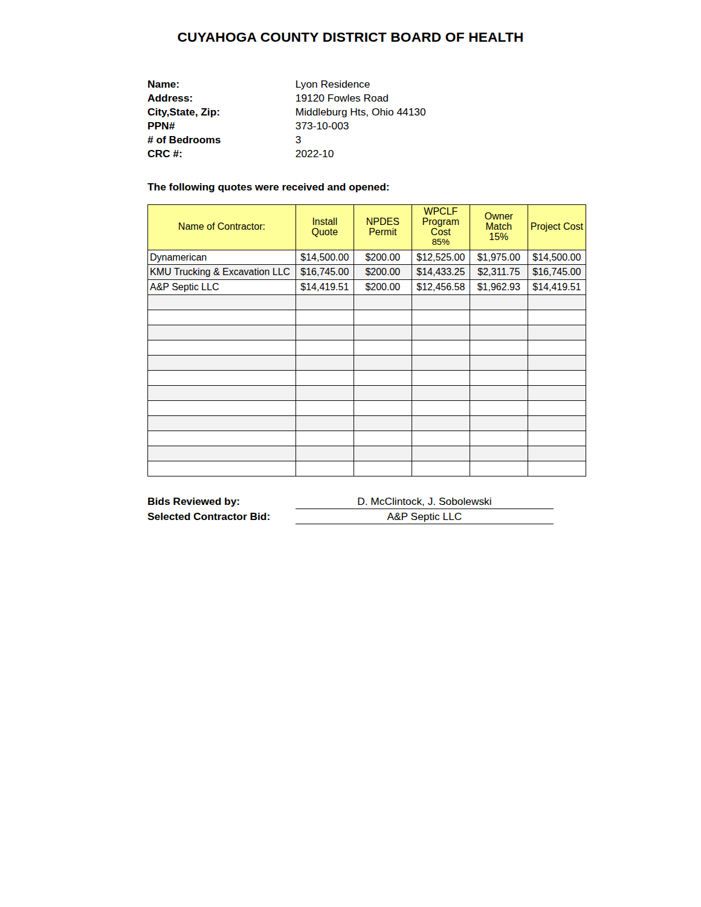CUYAHOGA COUNTY DISTRICT BOARD OF HEALTH
| Name: | Lyon Residence |
| Address: | 19120 Fowles Road |
| City,State, Zip: | Middleburg Hts, Ohio 44130 |
| PPN# | 373-10-003 |
| # of Bedrooms | 3 |
| CRC #: | 2022-10 |
The following quotes were received and opened:
| Name of Contractor: | Install Quote | NPDES Permit | WPCLF Program Cost 85% | Owner Match 15% | Project Cost |
| --- | --- | --- | --- | --- | --- |
| Dynamerican | $14,500.00 | $200.00 | $12,525.00 | $1,975.00 | $14,500.00 |
| KMU Trucking & Excavation LLC | $16,745.00 | $200.00 | $14,433.25 | $2,311.75 | $16,745.00 |
| A&P Septic LLC | $14,419.51 | $200.00 | $12,456.58 | $1,962.93 | $14,419.51 |
| Bids Reviewed by: | D. McClintock, J. Sobolewski |
| Selected Contractor Bid: | A&P Septic LLC |